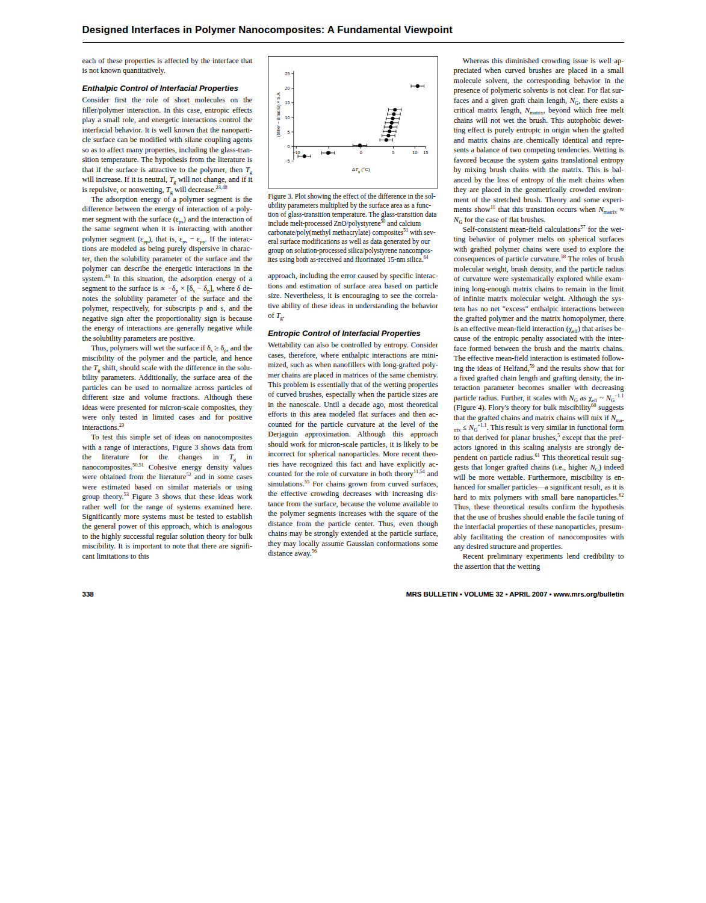Designed Interfaces in Polymer Nanocomposites: A Fundamental Viewpoint
each of these properties is affected by the interface that is not known quantitatively.
Enthalpic Control of Interfacial Properties
Consider first the role of short molecules on the filler/polymer interaction. In this case, entropic effects play a small role, and energetic interactions control the interfacial behavior. It is well known that the nanoparticle surface can be modified with silane coupling agents so as to affect many properties, including the glass-transition temperature. The hypothesis from the literature is that if the surface is attractive to the polymer, then Tg will increase. If it is neutral, Tg will not change, and if it is repulsive, or nonwetting, Tg will decrease.23,48
The adsorption energy of a polymer segment is the difference between the energy of interaction of a polymer segment with the surface (εps) and the interaction of the same segment when it is interacting with another polymer segment (εpp), that is, εps − εpp. If the interactions are modeled as being purely dispersive in character, then the solubility parameter of the surface and the polymer can describe the energetic interactions in the system.49 In this situation, the adsorption energy of a segment to the surface is ∝ −δp × [δs − δp], where δ denotes the solubility parameter of the surface and the polymer, respectively, for subscripts p and s, and the negative sign after the proportionality sign is because the energy of interactions are generally negative while the solubility parameters are positive.
Thus, polymers will wet the surface if δs ≥ δp, and the miscibility of the polymer and the particle, and hence the Tg shift, should scale with the difference in the solubility parameters. Additionally, the surface area of the particles can be used to normalize across particles of different size and volume fractions. Although these ideas were presented for micron-scale composites, they were only tested in limited cases and for positive interactions.23
To test this simple set of ideas on nanocomposites with a range of interactions, Figure 3 shows data from the literature for the changes in Tg in nanocomposites.50,51 Cohesive energy density values were obtained from the literature52 and in some cases were estimated based on similar materials or using group theory.53 Figure 3 shows that these ideas work rather well for the range of systems examined here. Significantly more systems must be tested to establish the general power of this approach, which is analogous to the highly successful regular solution theory for bulk miscibility. It is important to note that there are significant limitations to this
25 20 15 10 5 0 −5 −10 −5 0 5 10 15 (δfiller − δmatrix) × S.A. ΔTg (°C)
Figure 3. Plot showing the effect of the difference in the solubility parameters multiplied by the surface area as a function of glass-transition temperature. The glass-transition data include melt-processed ZnO/polystyrene50 and calcium carbonate/poly(methyl methacrylate) composites51 with several surface modifications as well as data generated by our group on solution-processed silica/polystyrene nancomposites using both as-received and fluorinated 15-nm silica.64
approach, including the error caused by specific interactions and estimation of surface area based on particle size. Nevertheless, it is encouraging to see the correlative ability of these ideas in understanding the behavior of Tg.
Entropic Control of Interfacial Properties
Wettability can also be controlled by entropy. Consider cases, therefore, where enthalpic interactions are minimized, such as when nanofillers with long-grafted polymer chains are placed in matrices of the same chemistry. This problem is essentially that of the wetting properties of curved brushes, especially when the particle sizes are in the nanoscale. Until a decade ago, most theoretical efforts in this area modeled flat surfaces and then accounted for the particle curvature at the level of the Derjaguin approximation. Although this approach should work for micron-scale particles, it is likely to be incorrect for spherical nanoparticles. More recent theories have recognized this fact and have explicitly accounted for the role of curvature in both theory11,54 and simulations.55 For chains grown from curved surfaces, the effective crowding decreases with increasing distance from the surface, because the volume available to the polymer segments increases with the square of the distance from the particle center. Thus, even though chains may be strongly extended at the particle surface, they may locally assume Gaussian conformations some distance away.56
Whereas this diminished crowding issue is well appreciated when curved brushes are placed in a small molecule solvent, the corresponding behavior in the presence of polymeric solvents is not clear. For flat surfaces and a given graft chain length, NG, there exists a critical matrix length, Nmatrix, beyond which free melt chains will not wet the brush. This autophobic dewetting effect is purely entropic in origin when the grafted and matrix chains are chemically identical and represents a balance of two competing tendencies. Wetting is favored because the system gains translational entropy by mixing brush chains with the matrix. This is balanced by the loss of entropy of the melt chains when they are placed in the geometrically crowded environment of the stretched brush. Theory and some experiments show11 that this transition occurs when Nmatrix ≈ NG for the case of flat brushes.
Self-consistent mean-field calculations57 for the wetting behavior of polymer melts on spherical surfaces with grafted polymer chains were used to explore the consequences of particle curvature.58 The roles of brush molecular weight, brush density, and the particle radius of curvature were systematically explored while examining long-enough matrix chains to remain in the limit of infinite matrix molecular weight. Although the system has no net "excess" enthalpic interactions between the grafted polymer and the matrix homopolymer, there is an effective mean-field interaction (χeff) that arises because of the entropic penalty associated with the interface formed between the brush and the matrix chains. The effective mean-field interaction is estimated following the ideas of Helfand,59 and the results show that for a fixed grafted chain length and grafting density, the interaction parameter becomes smaller with decreasing particle radius. Further, it scales with NG as χeff ~ NG−1.1 (Figure 4). Flory's theory for bulk miscibility60 suggests that the grafted chains and matrix chains will mix if Nmatrix ≤ NG+1.1. This result is very similar in functional form to that derived for planar brushes,5 except that the prefactors ignored in this scaling analysis are strongly dependent on particle radius.61 This theoretical result suggests that longer grafted chains (i.e., higher NG) indeed will be more wettable. Furthermore, miscibility is enhanced for smaller particles—a significant result, as it is hard to mix polymers with small bare nanoparticles.62 Thus, these theoretical results confirm the hypothesis that the use of brushes should enable the facile tuning of the interfacial properties of these nanoparticles, presumably facilitating the creation of nanocomposites with any desired structure and properties.
Recent preliminary experiments lend credibility to the assertion that the wetting
338 MRS BULLETIN • VOLUME 32 • APRIL 2007 • www.mrs.org/bulletin